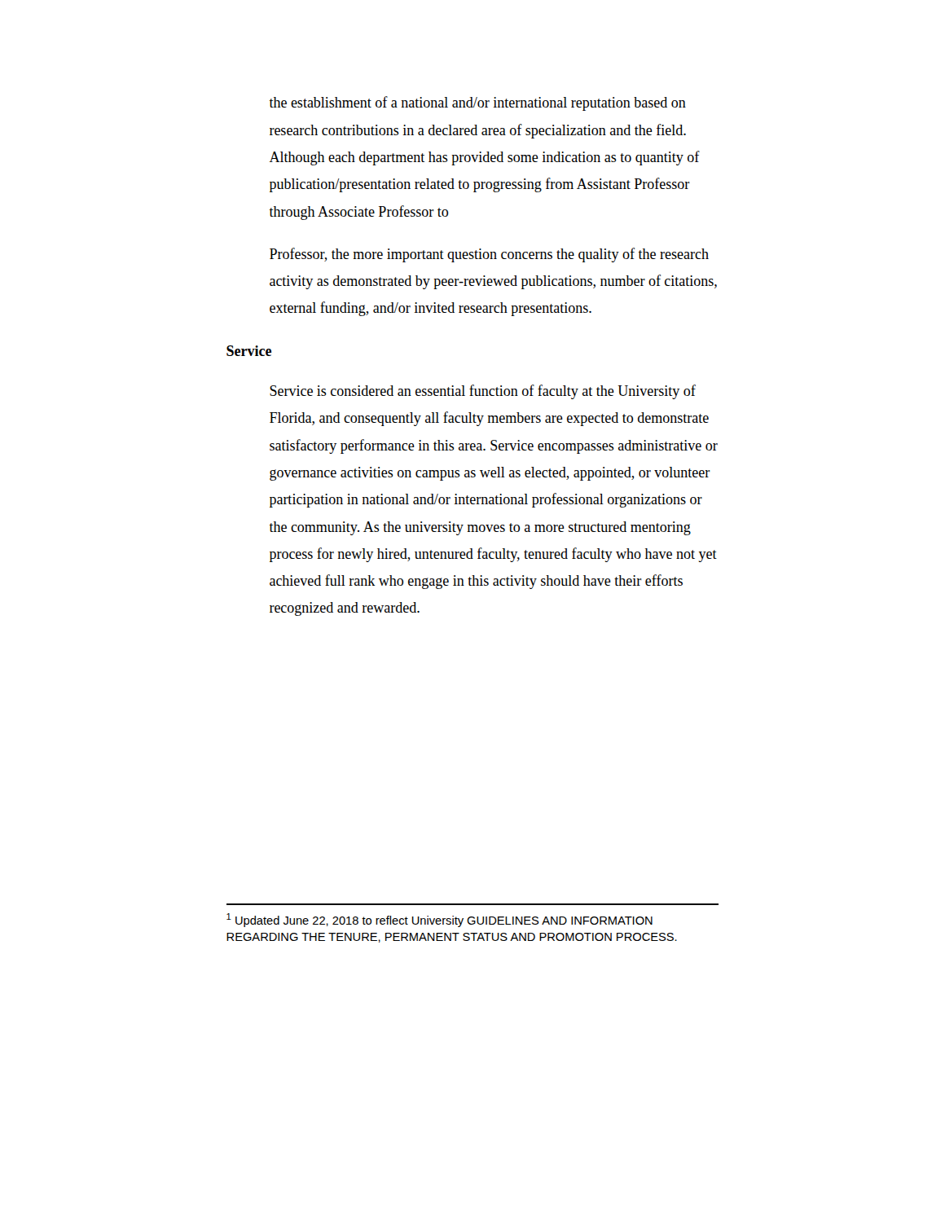the establishment of a national and/or international reputation based on research contributions in a declared area of specialization and the field. Although each department has provided some indication as to quantity of publication/presentation related to progressing from Assistant Professor through Associate Professor to
Professor, the more important question concerns the quality of the research activity as demonstrated by peer-reviewed publications, number of citations, external funding, and/or invited research presentations.
Service
Service is considered an essential function of faculty at the University of Florida, and consequently all faculty members are expected to demonstrate satisfactory performance in this area. Service encompasses administrative or governance activities on campus as well as elected, appointed, or volunteer participation in national and/or international professional organizations or the community. As the university moves to a more structured mentoring process for newly hired, untenured faculty, tenured faculty who have not yet achieved full rank who engage in this activity should have their efforts recognized and rewarded.
1 Updated June 22, 2018 to reflect University GUIDELINES AND INFORMATION REGARDING THE TENURE, PERMANENT STATUS AND PROMOTION PROCESS.